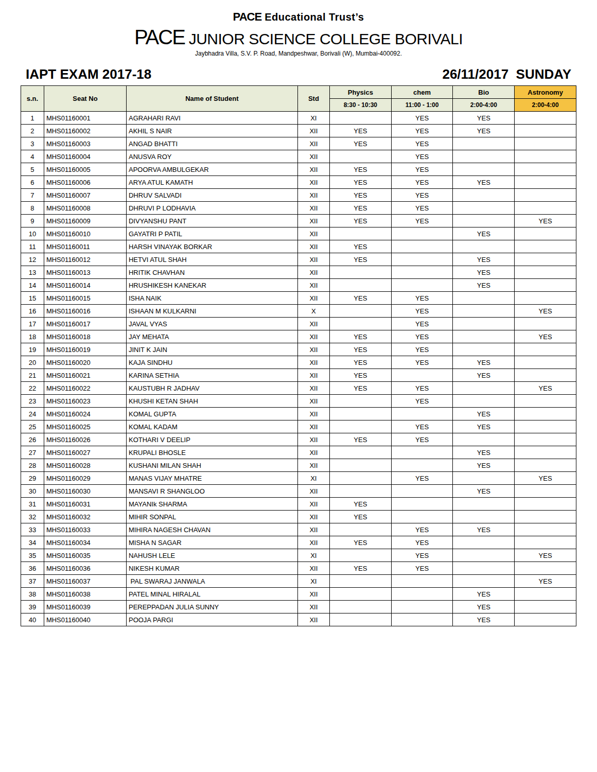PACE Educational Trust’s
PACE JUNIOR SCIENCE COLLEGE BORIVALI
Jaybhadra Villa, S.V. P. Road, Mandpeshwar, Borivali (W), Mumbai-400092.
IAPT EXAM 2017-18 26/11/2017 SUNDAY
| s.n. | Seat No | Name of Student | Std | Physics | chem | Bio | Astronomy |
| --- | --- | --- | --- | --- | --- | --- | --- |
| 8:30 - 10:30 | 11:00 - 1:00 | 2:00-4:00 | 2:00-4:00 |
| 1 | MHS01160001 | AGRAHARI RAVI | XI | | YES | YES | |
| 2 | MHS01160002 | AKHIL S NAIR | XII | YES | YES | YES | |
| 3 | MHS01160003 | ANGAD BHATTI | XII | YES | YES | | |
| 4 | MHS01160004 | ANUSVA ROY | XII | | YES | | |
| 5 | MHS01160005 | APOORVA AMBULGEKAR | XII | YES | YES | | |
| 6 | MHS01160006 | ARYA ATUL KAMATH | XII | YES | YES | YES | |
| 7 | MHS01160007 | DHRUV SALVADI | XII | YES | YES | | |
| 8 | MHS01160008 | DHRUVI P LODHAVIA | XII | YES | YES | | |
| 9 | MHS01160009 | DIVYANSHU PANT | XII | YES | YES | | YES |
| 10 | MHS01160010 | GAYATRI P PATIL | XII | | | YES | |
| 11 | MHS01160011 | HARSH VINAYAK BORKAR | XII | YES | | | |
| 12 | MHS01160012 | HETVI ATUL SHAH | XII | YES | | YES | |
| 13 | MHS01160013 | HRITIK CHAVHAN | XII | | | YES | |
| 14 | MHS01160014 | HRUSHIKESH KANEKAR | XII | | | YES | |
| 15 | MHS01160015 | ISHA NAIK | XII | YES | YES | | |
| 16 | MHS01160016 | ISHAAN M KULKARNI | X | | YES | | YES |
| 17 | MHS01160017 | JAVAL VYAS | XII | | YES | | |
| 18 | MHS01160018 | JAY MEHATA | XII | YES | YES | | YES |
| 19 | MHS01160019 | JINIT K JAIN | XII | YES | YES | | |
| 20 | MHS01160020 | KAJA SINDHU | XII | YES | YES | YES | |
| 21 | MHS01160021 | KARINA SETHIA | XII | YES | | YES | |
| 22 | MHS01160022 | KAUSTUBH R JADHAV | XII | YES | YES | | YES |
| 23 | MHS01160023 | KHUSHI KETAN SHAH | XII | | YES | | |
| 24 | MHS01160024 | KOMAL GUPTA | XII | | | YES | |
| 25 | MHS01160025 | KOMAL KADAM | XII | | YES | YES | |
| 26 | MHS01160026 | KOTHARI V DEELIP | XII | YES | YES | | |
| 27 | MHS01160027 | KRUPALI BHOSLE | XII | | | YES | |
| 28 | MHS01160028 | KUSHANI MILAN SHAH | XII | | | YES | |
| 29 | MHS01160029 | MANAS VIJAY MHATRE | XI | | YES | | YES |
| 30 | MHS01160030 | MANSAVI R SHANGLOO | XII | | | YES | |
| 31 | MHS01160031 | MAYANIk SHARMA | XII | YES | | | |
| 32 | MHS01160032 | MIHIR SONPAL | XII | YES | | | |
| 33 | MHS01160033 | MIHIRA NAGESH CHAVAN | XII | | YES | YES | |
| 34 | MHS01160034 | MISHA N SAGAR | XII | YES | YES | | |
| 35 | MHS01160035 | NAHUSH LELE | XI | | YES | | YES |
| 36 | MHS01160036 | NIKESH KUMAR | XII | YES | YES | | |
| 37 | MHS01160037 | PAL SWARAJ JANWALA | XI | | | | YES |
| 38 | MHS01160038 | PATEL MINAL HIRALAL | XII | | | YES | |
| 39 | MHS01160039 | PEREPPADAN JULIA SUNNY | XII | | | YES | |
| 40 | MHS01160040 | POOJA PARGI | XII | | | YES | |